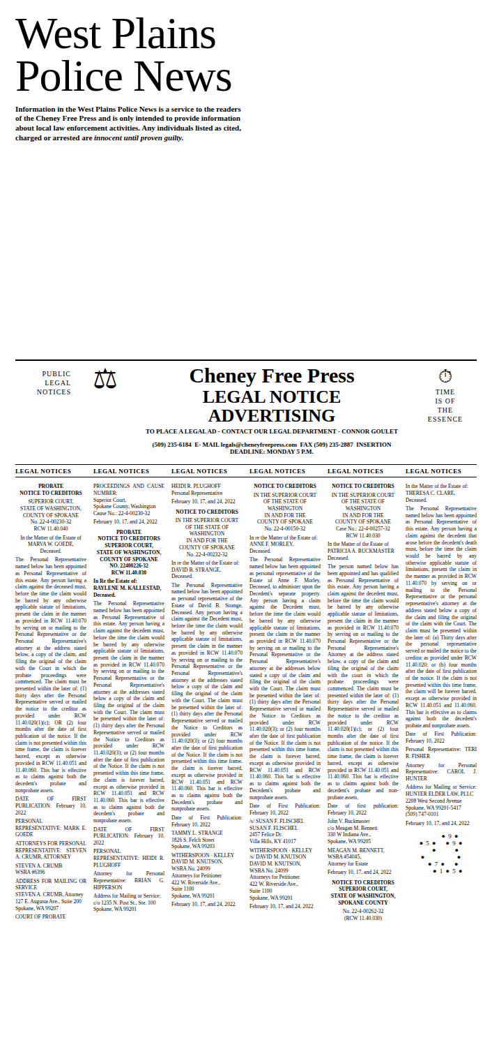West Plains
Police News
Information in the West Plains Police News is a service to the readers of the Cheney Free Press and is only intended to provide information about local law enforcement activities. Any individuals listed as cited, charged or arrested are innocent until proven guilty.
PUBLIC
LEGAL
NOTICES
⚖
Cheney Free Press
LEGAL NOTICE ADVERTISING
TO PLACE A LEGAL AD - CONTACT OUR LEGAL DEPARTMENT - CONNOR GOULET
(509) 235-6184 E- MAIL legals@cheneyfreepress.com FAX (509) 235-2887 INSERTION DEADLINE: MONDAY 5 P.M.
⏱TIME
IS OF
THE
ESSENCE
LEGAL NOTICES
LEGAL NOTICES
LEGAL NOTICES
LEGAL NOTICES
LEGAL NOTICES
LEGAL NOTICES
PROBATE
NOTICE TO CREDITORS
SUPERIOR COURT,
STATE OF WASHINGTON,
COUNTY OF SPOKANE
No. 22-4-00230-32
RCW 11.40.040
In the Matter of the Estate of
MARVA W. GOEDE,
Deceased.
The Personal Representative named below has been appointed as Personal Representative of this estate. Any person having a claim against the deceased must, before the time the claim would be barred by any otherwise applicable statute of limitations, present the claim in the manner as provided in RCW 11.40.070 by serving on or mailing to the Personal Representative or the Personal Representative's attorney at the address stated below, a copy of the claim, and filing the original of the claim with the Court in which the probate proceedings were commenced. The claim must be presented within the later of: (1) thirty days after the Personal Representative served or mailed the notice to the creditor as provided under RCW 11.40.020(1)(c); OR (2) four months after the date of first publication of the notice. If the claim is not presented within this time frame, the claim is forever barred, except as otherwise provided in RCW 11.40.051 and 11.40.060. This bar is effective as to claims against both the decedent's probate and nonprobate assets.
DATE OF FIRST PUBLICATION: February 10, 2022
PERSONAL REPRESENTATIVE: MARK E. GOEDE
ATTORNEYS FOR PERSONAL REPRESENTATIVE: STEVEN A. CRUMB, ATTORNEY
STEVEN A. CRUMB
WSBA #6396
ADDRESS FOR MAILING OR SERVICE
STEVEN A. CRUMB, Attorney
127 E. Augusta Ave., Suite 200
Spokane, WA 99207
COURT OF PROBATE
PROCEEDINGS AND CAUSE NUMBER:
Superior Court,
Spokane County, Washington
Cause No.: 22-4-00230-32
February 10, 17, and 24, 2022
PROBATE
NOTICE TO CREDITORS
SUPERIOR COURT,
STATE OF WASHINGTON,
COUNTY OF SPOKANE
NO. 22400226-32
RCW 11.40.030
In Re the Estate of:
RAYLENE M. KALLESTAD,
Deceased.
The Personal Representative named below has been appointed as Personal Representative of this estate. Any person having a claim against the decedent must, before the time the claim would be barred by any otherwise applicable statute of limitations, present the claim in the manner as provided in RCW 11.40.070 by serving on or mailing to the Personal Representative or the Personal Representative's attorney at the addresses stated below a copy of the claim and filing the original of the claim with the Court. The claim must be presented within the later of: (1) thirty days after the Personal Representative served or mailed the Notice to Creditors as provided under RCW 11.40.020(3); or (2) four months after the date of first publication of the Notice. If the claim is not presented within this time frame, the claim is forever barred, except as otherwise provided in RCW 11.40.051 and RCW 11.40.060. This bar is effective as to claims against both the decedent's probate and nonprobate assets.
DATE OF FIRST PUBLICATION: February 10, 2022
PERSONAL REPRESENTATIVE: HEIDI R. PLUGHOFF
Attorney for Personal Representative: BRIAN G. HIPPERSON
Address for Mailing or Service:
c/o 1235 N. Post St., Ste. 100
Spokane, WA 99201
HEIDI R. PLUGHOFF
Personal Representative
February 10, 17, and 24, 2022
NOTICE TO CREDITORS
IN THE SUPERIOR COURT
OF THE STATE OF
WASHINGTON
IN AND FOR THE
COUNTY OF SPOKANE
No. 22-4-00232-32
In re the Matter of the Estate of:
DAVID B. STRANGE,
Deceased.
The Personal Representative named below has been appointed as personal representative of the Estate of David B. Strange, Deceased. Any person having a claim against the Decedent must, before the time the claim would be barred by any otherwise applicable statute of limitations, present the claim in the manner as provided in RCW 11.40.070 by serving on or mailing to the Personal Representative or the Personal Representative's attorney at the addresses stated below a copy of the claim and filing the original of the claim with the Court. The claim must be presented within the later of: (1) thirty days after the Personal Representative served or mailed the Notice to Creditors as provided under RCW 11.40.020(3); or (2) four months after the date of first publication of the Notice. If the claim is not presented within this time frame, the claim is forever barred, except as otherwise provided in RCW 11.40.051 and RCW 11.40.060. This bar is effective as to claims against both the Decedent's probate and nonprobate assets.
Date of First Publication: February 10, 2022
TAMMY L. STRANGE
1826 S. Felch Street
Spokane, WA 99203
WITHERSPOON · KELLEY
DAVID M. KNUTSON,
WSBA No. 24099
Attorneys for Petitioner
422 W. Riverside Ave.,
Suite 1100
Spokane, WA 99201
February 10, 17, and 24, 2022
NOTICE TO CREDITORS
IN THE SUPERIOR COURT
OF THE STATE OF
WASHINGTON
IN AND FOR THE
COUNTY OF SPOKANE
No. 22-4-00150-32
In re the Matter of the Estate of:
ANNE F. MORLEY,
Deceased.
The Personal Representative named below has been appointed as personal representative of the Estate of Anne F. Morley, Deceased, to administer upon the Decedent's separate property. Any person having a claim against the Decedent must, before the time the claim would be barred by any otherwise applicable statute of limitations, present the claim in the manner as provided in RCW 11.40.070 by serving on or mailing to the Personal Representative or the Personal Representative's attorney at the addresses below stated a copy of the claim and filing the original of the claim with the Court. The claim must be presented within the later of: (1) thirty days after the Personal Representative served or mailed the Notice to Creditors as provided under RCW 11.40.020(3); or (2) four months after the date of first publication of the Notice. If the claim is not presented within this time frame, the claim is forever barred, except as otherwise provided in RCW 11.40.051 and RCW 11.40.060. This bar is effective as to claims against both the Decedent's probate and nonprobate assets.
Date of First Publication: February 10, 2022
/s/ SUSAN F. FLISCHEL
SUSAN F. FLISCHEL
2457 Felice Dr.
Villa Hills, KY 41017
WITHERSPOON · KELLEY
/s/ DAVID M. KNUTSON
DAVID M. KNUTSON,
WSBA No. 24099
Attorneys for Petitioner
422 W. Riverside Ave.,
Suite 1100
Spokane, WA 99201
February 10, 17, and 24, 2022
NOTICE TO CREDITORS
IN THE SUPERIOR COURT
OF THE STATE OF
WASHINGTON
IN AND FOR THE
COUNTY OF SPOKANE
Case No.: 22-4-00257-32
RCW 11.40.030
In the Matter of the Estate of
PATRICIA A. BUCKMASTER
Deceased.
The person named below has been appointed and has qualified as Personal Representative of this estate. Any person having a claim against the decedent must, before the time the claim would be barred by any otherwise applicable statute of limitations, present the claim in the manner as provided in RCW 11.40.070 by serving on or mailing to the Personal Representative or the Personal Representative's Attorney at the address stated below, a copy of the claim and filing the original of the claim with the court in which the probate proceedings were commenced. The claim must be presented within the later of: (1) thirty days after the Personal Representative served or mailed the notice to the creditor as provided under RCW 11.40.020(1)(c); or (2) four months after the date of first publication of the notice. If the claim is not presented within this time frame, the claim is forever barred, except as otherwise provided in RCW 11.40.051 and 11.40.060. This bar is effective as to claims against both the decedent's probate and non-probate assets.
Date of first publication: February 10, 2022
John V. Buckmaster
c/o Meagan M. Bennett
330 W Indiana Ave.,
Spokane, WA 99205
MEAGAN M. BENNETT,
WSBA #54045,
Attorney for Estate
February 10, 17, and 24, 2022
NOTICE TO CREDITORS
SUPERIOR COURT,
STATE OF WASHINGTON,
SPOKANE COUNTY
No. 22-4-00262-32
(RCW 11.40.030)
In the Matter of the Estate of:
THERESA C. CLARE,
Deceased.
The Personal Representative named below has been appointed as Personal Representative of this estate. Any person having a claim against the decedent that arose before the decedent's death must, before the time the claim would be barred by any otherwise applicable statute of limitations, present the claim in the manner as provided in RCW 11.40.070 by serving on or mailing to the Personal Representative or the personal representative's attorney at the address stated below a copy of the claim and filing the original of the claim with the Court. The claim must be presented within the later of: (a) Thirty days after the personal representative served or mailed the notice to the creditor as provided under RCW 11.40.020; or (b) four months after the date of first publication of the notice. If the claim is not presented within this time frame, the claim will be forever barred, except as otherwise provided in RCW 11.40.051 and 11.40.060. This bar is effective as to claims against both the decedent's probate and nonprobate assets.
Date of First Publication: February 10, 2022
Personal Representative: TERI R. FISHER
Attorney for Personal Representative: CAROL J. HUNTER
Address for Mailing or Service: HUNTER ELDER LAW, PLLC
2208 West Second Avenue
Spokane, WA 99201-5417
(509) 747-0101
February 10, 17, and 24, 2022
● 9 ●
● 5 ● ● 9 ●
● ●
● ●
● 7 ● ●
● 1 ● 5 ●